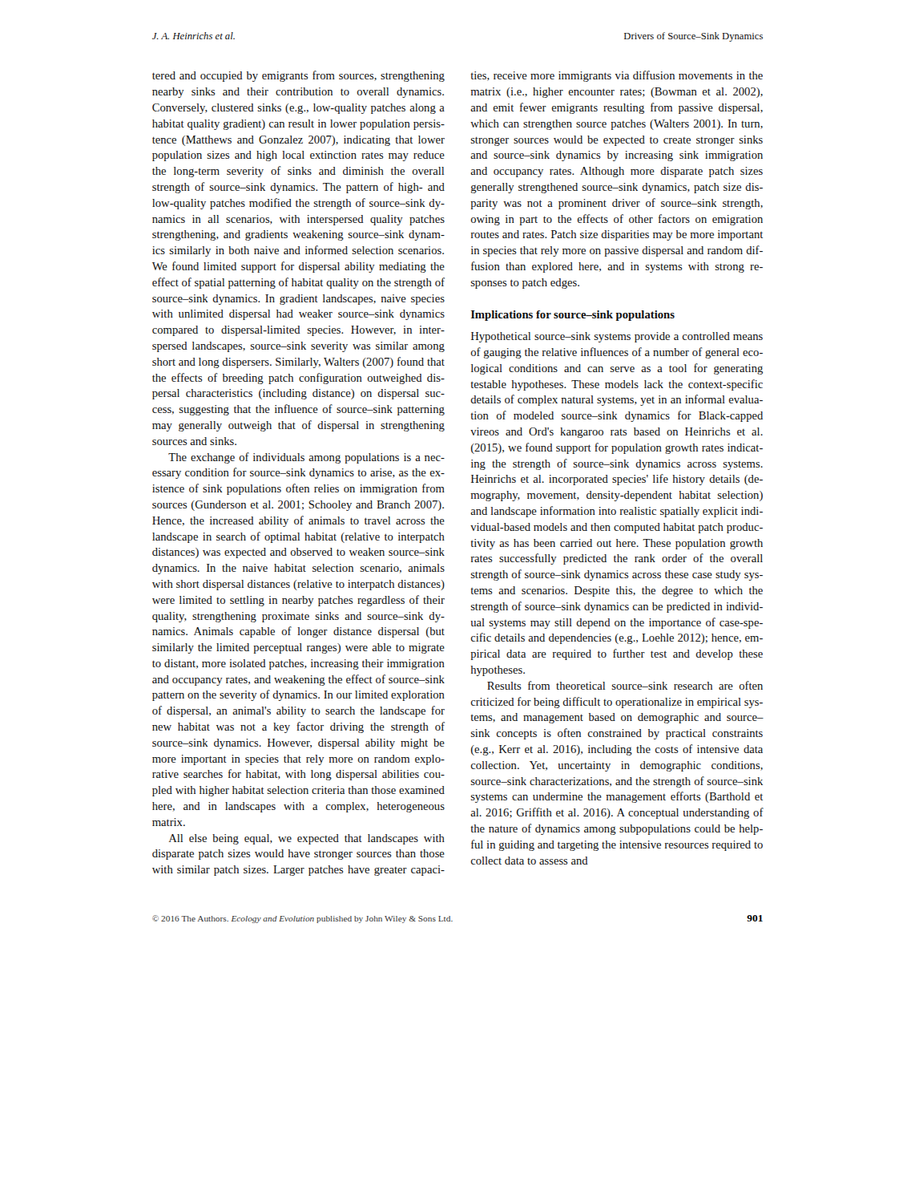J. A. Heinrichs et al. Drivers of Source–Sink Dynamics
tered and occupied by emigrants from sources, strengthening nearby sinks and their contribution to overall dynamics. Conversely, clustered sinks (e.g., low-quality patches along a habitat quality gradient) can result in lower population persistence (Matthews and Gonzalez 2007), indicating that lower population sizes and high local extinction rates may reduce the long-term severity of sinks and diminish the overall strength of source–sink dynamics. The pattern of high- and low-quality patches modified the strength of source–sink dynamics in all scenarios, with interspersed quality patches strengthening, and gradients weakening source–sink dynamics similarly in both naive and informed selection scenarios. We found limited support for dispersal ability mediating the effect of spatial patterning of habitat quality on the strength of source–sink dynamics. In gradient landscapes, naive species with unlimited dispersal had weaker source–sink dynamics compared to dispersal-limited species. However, in interspersed landscapes, source–sink severity was similar among short and long dispersers. Similarly, Walters (2007) found that the effects of breeding patch configuration outweighed dispersal characteristics (including distance) on dispersal success, suggesting that the influence of source–sink patterning may generally outweigh that of dispersal in strengthening sources and sinks.
The exchange of individuals among populations is a necessary condition for source–sink dynamics to arise, as the existence of sink populations often relies on immigration from sources (Gunderson et al. 2001; Schooley and Branch 2007). Hence, the increased ability of animals to travel across the landscape in search of optimal habitat (relative to interpatch distances) was expected and observed to weaken source–sink dynamics. In the naive habitat selection scenario, animals with short dispersal distances (relative to interpatch distances) were limited to settling in nearby patches regardless of their quality, strengthening proximate sinks and source–sink dynamics. Animals capable of longer distance dispersal (but similarly the limited perceptual ranges) were able to migrate to distant, more isolated patches, increasing their immigration and occupancy rates, and weakening the effect of source–sink pattern on the severity of dynamics. In our limited exploration of dispersal, an animal's ability to search the landscape for new habitat was not a key factor driving the strength of source–sink dynamics. However, dispersal ability might be more important in species that rely more on random explorative searches for habitat, with long dispersal abilities coupled with higher habitat selection criteria than those examined here, and in landscapes with a complex, heterogeneous matrix.
All else being equal, we expected that landscapes with disparate patch sizes would have stronger sources than those with similar patch sizes. Larger patches have greater capacities, receive more immigrants via diffusion movements in the matrix (i.e., higher encounter rates; (Bowman et al. 2002), and emit fewer emigrants resulting from passive dispersal, which can strengthen source patches (Walters 2001). In turn, stronger sources would be expected to create stronger sinks and source–sink dynamics by increasing sink immigration and occupancy rates. Although more disparate patch sizes generally strengthened source–sink dynamics, patch size disparity was not a prominent driver of source–sink strength, owing in part to the effects of other factors on emigration routes and rates. Patch size disparities may be more important in species that rely more on passive dispersal and random diffusion than explored here, and in systems with strong responses to patch edges.
Implications for source–sink populations
Hypothetical source–sink systems provide a controlled means of gauging the relative influences of a number of general ecological conditions and can serve as a tool for generating testable hypotheses. These models lack the context-specific details of complex natural systems, yet in an informal evaluation of modeled source–sink dynamics for Black-capped vireos and Ord's kangaroo rats based on Heinrichs et al. (2015), we found support for population growth rates indicating the strength of source–sink dynamics across systems. Heinrichs et al. incorporated species' life history details (demography, movement, density-dependent habitat selection) and landscape information into realistic spatially explicit individual-based models and then computed habitat patch productivity as has been carried out here. These population growth rates successfully predicted the rank order of the overall strength of source–sink dynamics across these case study systems and scenarios. Despite this, the degree to which the strength of source–sink dynamics can be predicted in individual systems may still depend on the importance of case-specific details and dependencies (e.g., Loehle 2012); hence, empirical data are required to further test and develop these hypotheses.
Results from theoretical source–sink research are often criticized for being difficult to operationalize in empirical systems, and management based on demographic and source–sink concepts is often constrained by practical constraints (e.g., Kerr et al. 2016), including the costs of intensive data collection. Yet, uncertainty in demographic conditions, source–sink characterizations, and the strength of source–sink systems can undermine the management efforts (Barthold et al. 2016; Griffith et al. 2016). A conceptual understanding of the nature of dynamics among subpopulations could be helpful in guiding and targeting the intensive resources required to collect data to assess and
© 2016 The Authors. Ecology and Evolution published by John Wiley & Sons Ltd. 901